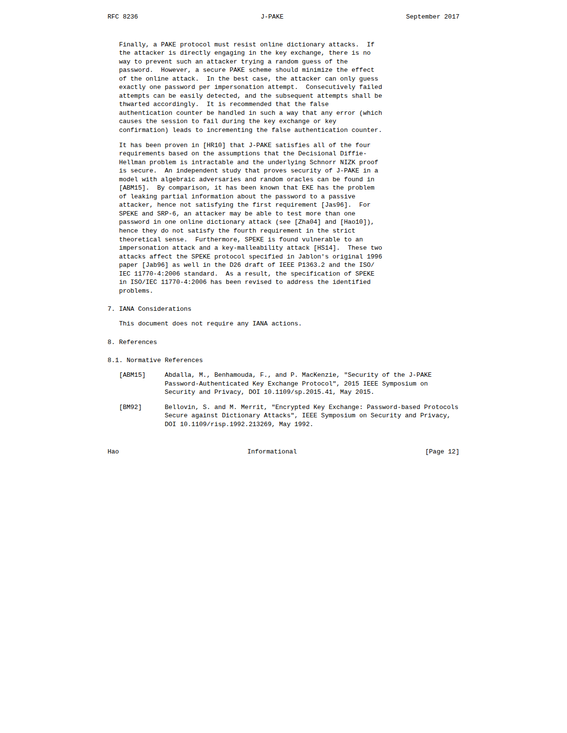RFC 8236 J-PAKE September 2017
Finally, a PAKE protocol must resist online dictionary attacks. If the attacker is directly engaging in the key exchange, there is no way to prevent such an attacker trying a random guess of the password. However, a secure PAKE scheme should minimize the effect of the online attack. In the best case, the attacker can only guess exactly one password per impersonation attempt. Consecutively failed attempts can be easily detected, and the subsequent attempts shall be thwarted accordingly. It is recommended that the false authentication counter be handled in such a way that any error (which causes the session to fail during the key exchange or key confirmation) leads to incrementing the false authentication counter.
It has been proven in [HR10] that J-PAKE satisfies all of the four requirements based on the assumptions that the Decisional Diffie- Hellman problem is intractable and the underlying Schnorr NIZK proof is secure. An independent study that proves security of J-PAKE in a model with algebraic adversaries and random oracles can be found in [ABM15]. By comparison, it has been known that EKE has the problem of leaking partial information about the password to a passive attacker, hence not satisfying the first requirement [Jas96]. For SPEKE and SRP-6, an attacker may be able to test more than one password in one online dictionary attack (see [Zha04] and [Hao10]), hence they do not satisfy the fourth requirement in the strict theoretical sense. Furthermore, SPEKE is found vulnerable to an impersonation attack and a key-malleability attack [HS14]. These two attacks affect the SPEKE protocol specified in Jablon's original 1996 paper [Jab96] as well in the D26 draft of IEEE P1363.2 and the ISO/ IEC 11770-4:2006 standard. As a result, the specification of SPEKE in ISO/IEC 11770-4:2006 has been revised to address the identified problems.
7. IANA Considerations
This document does not require any IANA actions.
8. References
8.1. Normative References
[ABM15]
Abdalla, M., Benhamouda, F., and P. MacKenzie, "Security of the J-PAKE Password-Authenticated Key Exchange Protocol", 2015 IEEE Symposium on Security and Privacy, DOI 10.1109/sp.2015.41, May 2015.
[BM92]
Bellovin, S. and M. Merrit, "Encrypted Key Exchange: Password-based Protocols Secure against Dictionary Attacks", IEEE Symposium on Security and Privacy, DOI 10.1109/risp.1992.213269, May 1992.
Hao Informational [Page 12]